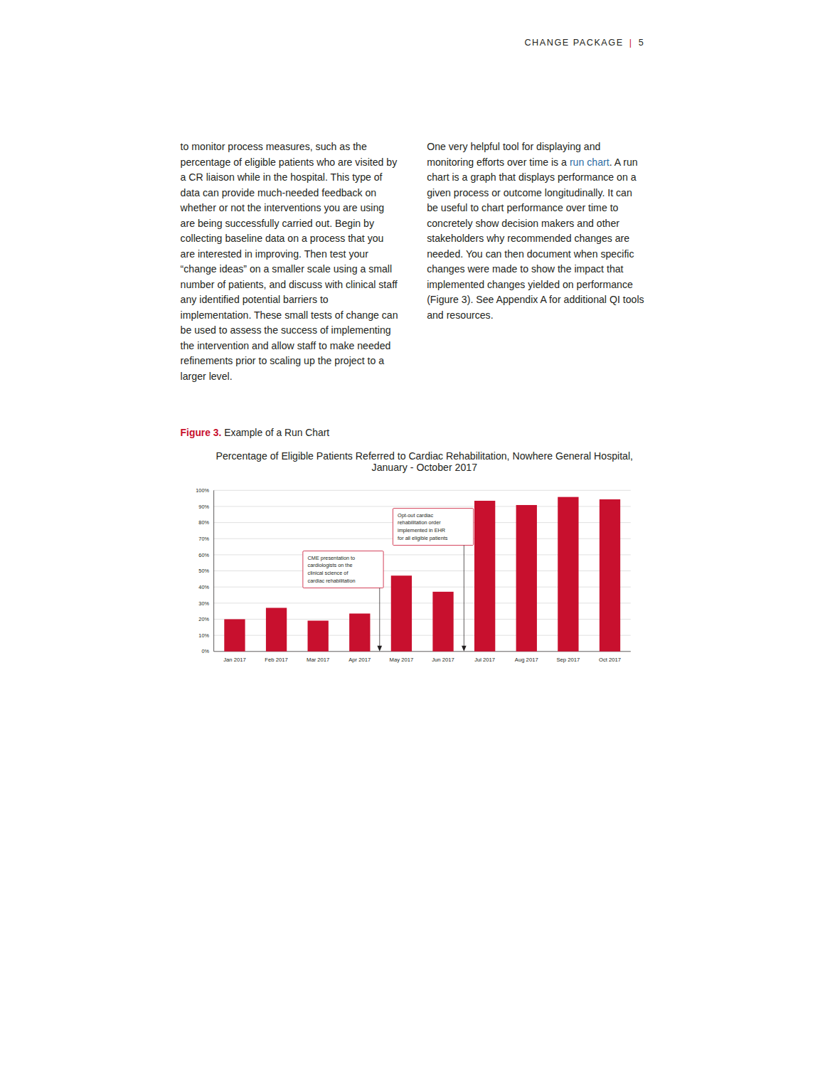CHANGE PACKAGE | 5
to monitor process measures, such as the percentage of eligible patients who are visited by a CR liaison while in the hospital. This type of data can provide much-needed feedback on whether or not the interventions you are using are being successfully carried out. Begin by collecting baseline data on a process that you are interested in improving. Then test your “change ideas” on a smaller scale using a small number of patients, and discuss with clinical staff any identified potential barriers to implementation. These small tests of change can be used to assess the success of implementing the intervention and allow staff to make needed refinements prior to scaling up the project to a larger level.
One very helpful tool for displaying and monitoring efforts over time is a run chart. A run chart is a graph that displays performance on a given process or outcome longitudinally. It can be useful to chart performance over time to concretely show decision makers and other stakeholders why recommended changes are needed. You can then document when specific changes were made to show the impact that implemented changes yielded on performance (Figure 3). See Appendix A for additional QI tools and resources.
Figure 3. Example of a Run Chart
Percentage of Eligible Patients Referred to Cardiac Rehabilitation, Nowhere General Hospital, January - October 2017
100% 90% 80% 70% 60% 50% 40% 30% 20% 10% 0% Jan 2017 Feb 2017 Mar 2017 Apr 2017 May 2017 Jun 2017 Jul 2017 Aug 2017 Sep 2017 Oct 2017 CME presentation to cardiologists on the clinical science of cardiac rehabilitation Opt-out cardiac rehabilitation order implemented in EHR for all eligible patients